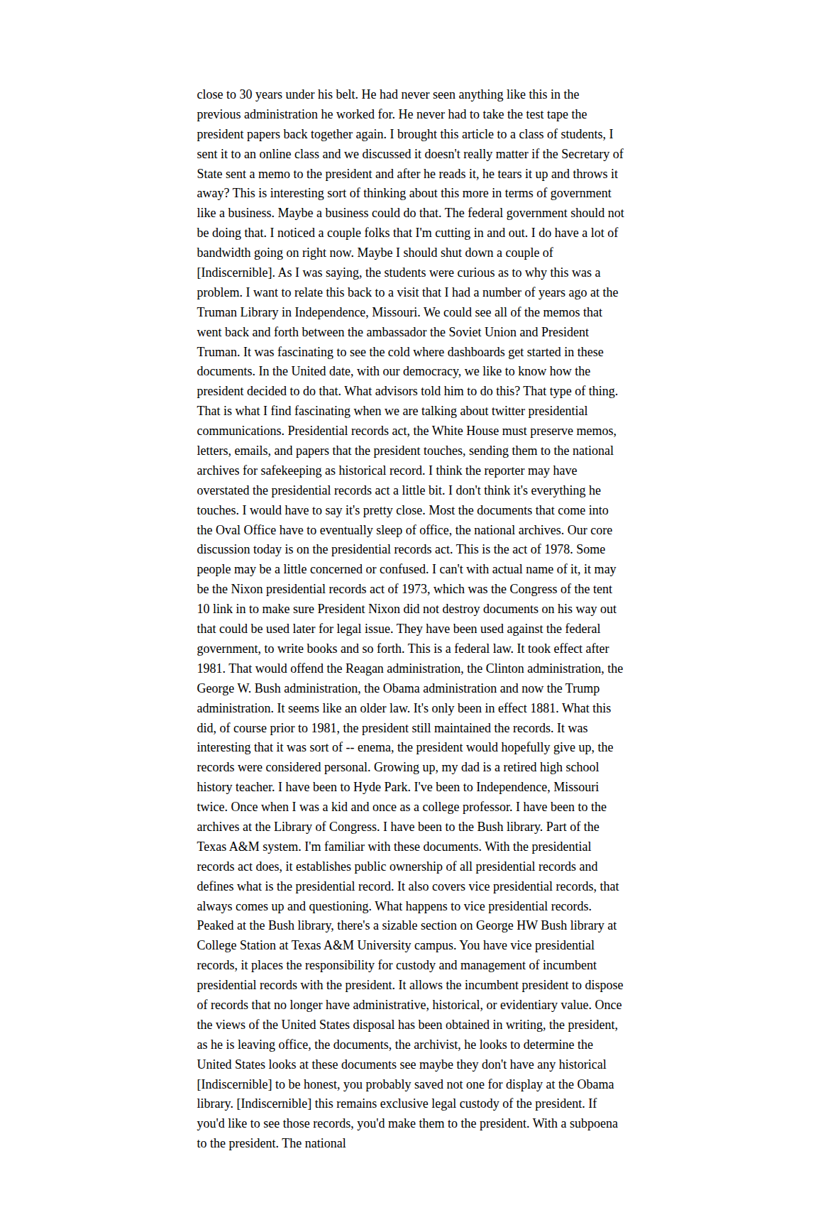close to 30 years under his belt. He had never seen anything like this in the previous administration he worked for. He never had to take the test tape the president papers back together again. I brought this article to a class of students, I sent it to an online class and we discussed it doesn't really matter if the Secretary of State sent a memo to the president and after he reads it, he tears it up and throws it away? This is interesting sort of thinking about this more in terms of government like a business. Maybe a business could do that. The federal government should not be doing that. I noticed a couple folks that I'm cutting in and out. I do have a lot of bandwidth going on right now. Maybe I should shut down a couple of [Indiscernible]. As I was saying, the students were curious as to why this was a problem. I want to relate this back to a visit that I had a number of years ago at the Truman Library in Independence, Missouri. We could see all of the memos that went back and forth between the ambassador the Soviet Union and President Truman. It was fascinating to see the cold where dashboards get started in these documents. In the United date, with our democracy, we like to know how the president decided to do that. What advisors told him to do this? That type of thing. That is what I find fascinating when we are talking about twitter presidential communications. Presidential records act, the White House must preserve memos, letters, emails, and papers that the president touches, sending them to the national archives for safekeeping as historical record. I think the reporter may have overstated the presidential records act a little bit. I don't think it's everything he touches. I would have to say it's pretty close. Most the documents that come into the Oval Office have to eventually sleep of office, the national archives. Our core discussion today is on the presidential records act. This is the act of 1978. Some people may be a little concerned or confused. I can't with actual name of it, it may be the Nixon presidential records act of 1973, which was the Congress of the tent 10 link in to make sure President Nixon did not destroy documents on his way out that could be used later for legal issue. They have been used against the federal government, to write books and so forth. This is a federal law. It took effect after 1981. That would offend the Reagan administration, the Clinton administration, the George W. Bush administration, the Obama administration and now the Trump administration. It seems like an older law. It's only been in effect 1881. What this did, of course prior to 1981, the president still maintained the records. It was interesting that it was sort of -- enema, the president would hopefully give up, the records were considered personal. Growing up, my dad is a retired high school history teacher. I have been to Hyde Park. I've been to Independence, Missouri twice. Once when I was a kid and once as a college professor. I have been to the archives at the Library of Congress. I have been to the Bush library. Part of the Texas A&M system. I'm familiar with these documents. With the presidential records act does, it establishes public ownership of all presidential records and defines what is the presidential record. It also covers vice presidential records, that always comes up and questioning. What happens to vice presidential records. Peaked at the Bush library, there's a sizable section on George HW Bush library at College Station at Texas A&M University campus. You have vice presidential records, it places the responsibility for custody and management of incumbent presidential records with the president. It allows the incumbent president to dispose of records that no longer have administrative, historical, or evidentiary value. Once the views of the United States disposal has been obtained in writing, the president, as he is leaving office, the documents, the archivist, he looks to determine the United States looks at these documents see maybe they don't have any historical [Indiscernible] to be honest, you probably saved not one for display at the Obama library. [Indiscernible] this remains exclusive legal custody of the president. If you'd like to see those records, you'd make them to the president. With a subpoena to the president. The national